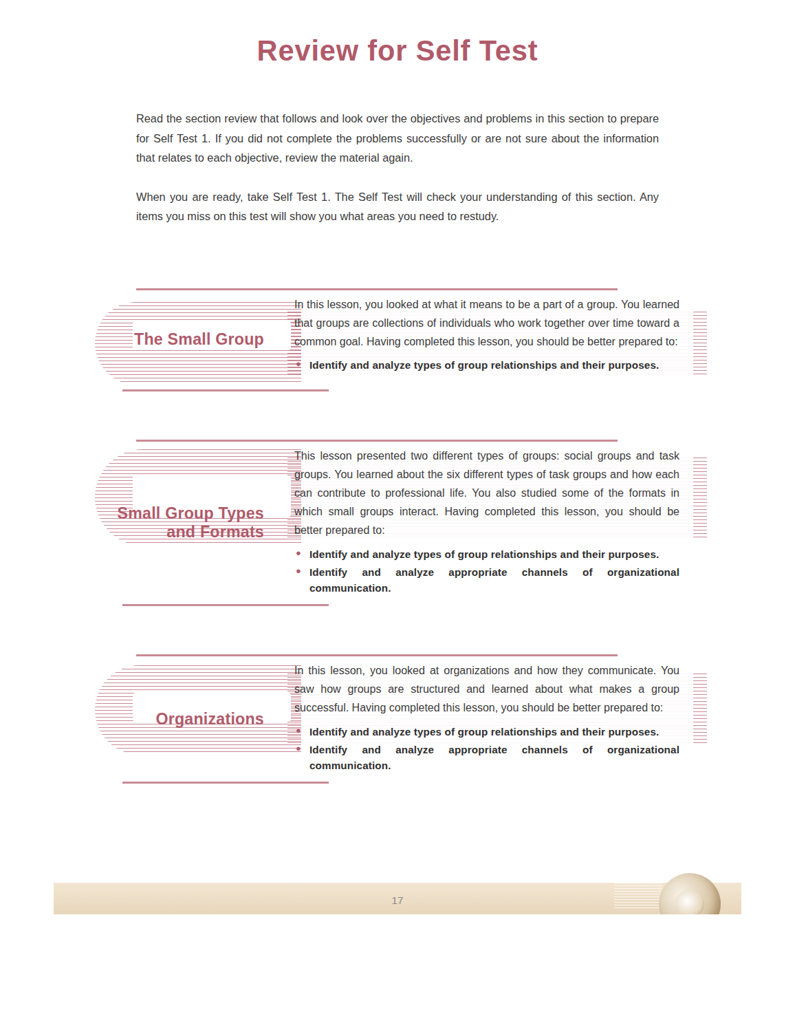Review for Self Test
Read the section review that follows and look over the objectives and problems in this section to prepare for Self Test 1. If you did not complete the problems successfully or are not sure about the information that relates to each objective, review the material again.
When you are ready, take Self Test 1. The Self Test will check your understanding of this section. Any items you miss on this test will show you what areas you need to restudy.
The Small Group
In this lesson, you looked at what it means to be a part of a group. You learned that groups are collections of individuals who work together over time toward a common goal. Having completed this lesson, you should be better prepared to:
Identify and analyze types of group relationships and their purposes.
Small Group Types
and Formats
This lesson presented two different types of groups: social groups and task groups. You learned about the six different types of task groups and how each can contribute to professional life. You also studied some of the formats in which small groups interact. Having completed this lesson, you should be better prepared to:
Identify and analyze types of group relationships and their purposes.
Identify and analyze appropriate channels of organizational communication.
Organizations
In this lesson, you looked at organizations and how they communicate. You saw how groups are structured and learned about what makes a group successful. Having completed this lesson, you should be better prepared to:
Identify and analyze types of group relationships and their purposes.
Identify and analyze appropriate channels of organizational communication.
17